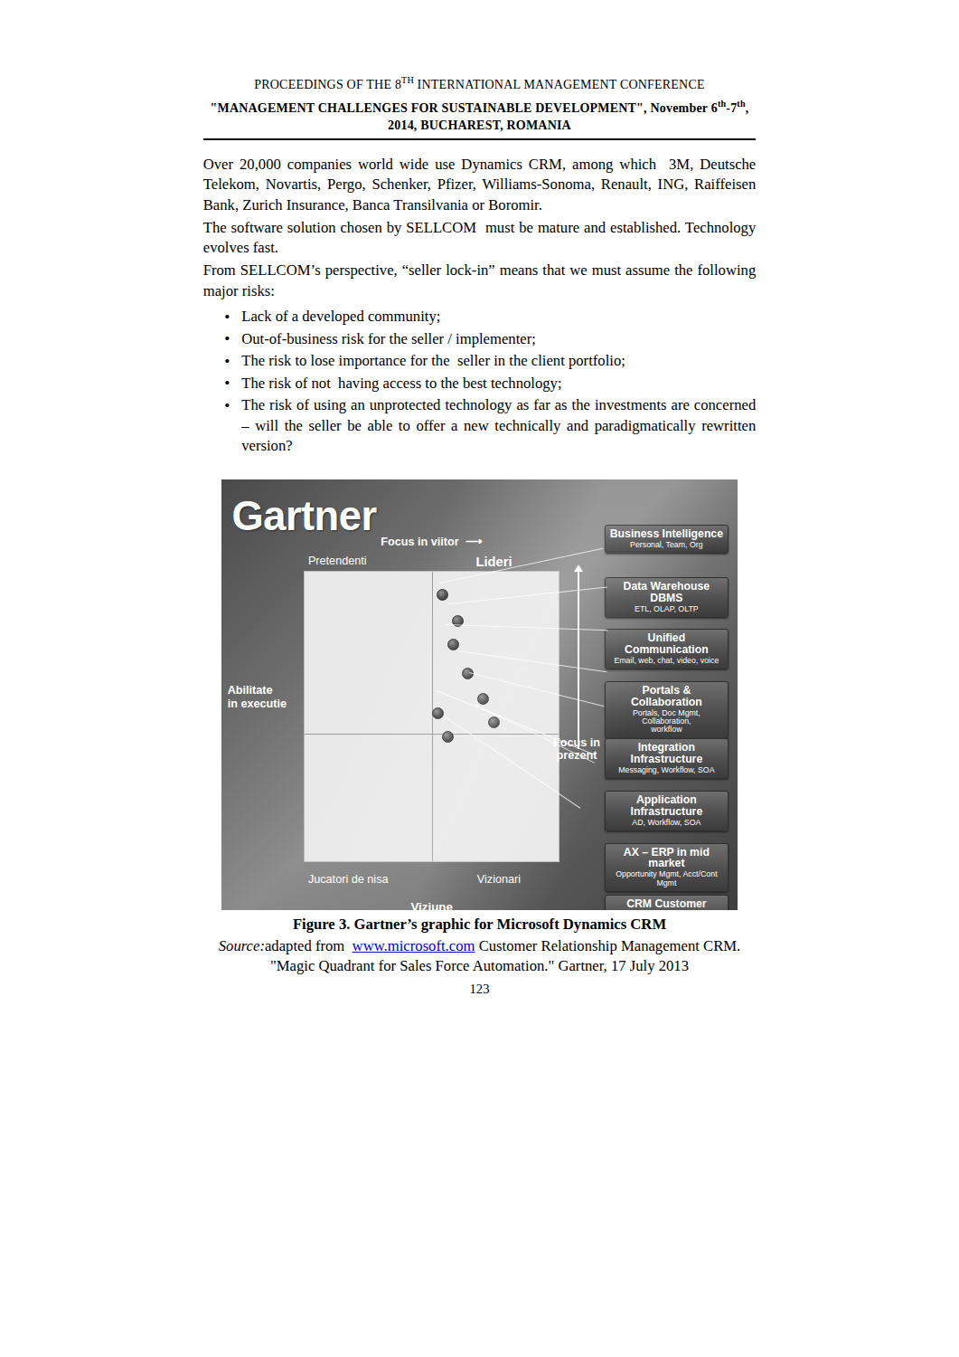Proceedings of the 8th International Management Conference
"MANAGEMENT CHALLENGES FOR SUSTAINABLE DEVELOPMENT", November 6th-7th, 2014, BUCHAREST, ROMANIA
Over 20,000 companies world wide use Dynamics CRM, among which 3M, Deutsche Telekom, Novartis, Pergo, Schenker, Pfizer, Williams-Sonoma, Renault, ING, Raiffeisen Bank, Zurich Insurance, Banca Transilvania or Boromir.
The software solution chosen by SELLCOM must be mature and established. Technology evolves fast.
From SELLCOM’s perspective, “seller lock-in” means that we must assume the following major risks:
Lack of a developed community;
Out-of-business risk for the seller / implementer;
The risk to lose importance for the seller in the client portfolio;
The risk of not having access to the best technology;
The risk of using an unprotected technology as far as the investments are concerned – will the seller be able to offer a new technically and paradigmatically rewritten version?
Gartner
Focus in viitor ⟶
Pretendenti Lideri
Abilitate
in executie
Jucatori de nisa Vizionari
Viziune
Focus in
prezent
Business Intelligence Personal, Team, Org
Data Warehouse DBMS ETL, OLAP, OLTP
Unified Communication Email, web, chat, video, voice
Portals & Collaboration Portals, Doc Mgmt, Collaboration,
workflow
Integration Infrastructure Messaging, Workflow, SOA
Application Infrastructure AD, Workflow, SOA
AX – ERP in mid market Opportunity Mgmt, Acct/Cont Mgmt
CRM Customer Service Case Mgmt, Acct/Cont Mgmt
Figure 3. Gartner’s graphic for Microsoft Dynamics CRM Source: adapted from www.microsoft.com Customer Relationship Management CRM. "Magic Quadrant for Sales Force Automation." Gartner, 17 July 2013
123